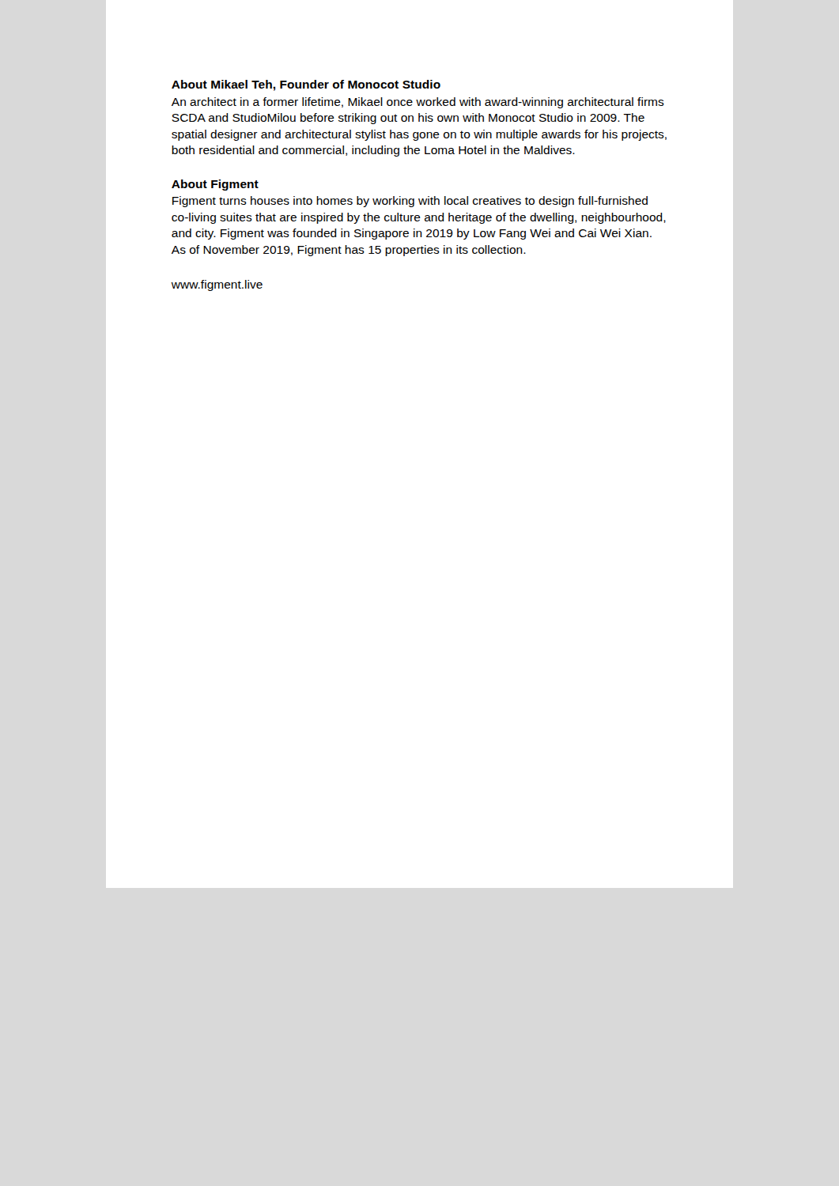About Mikael Teh, Founder of Monocot Studio
An architect in a former lifetime, Mikael once worked with award-winning architectural firms SCDA and StudioMilou before striking out on his own with Monocot Studio in 2009. The spatial designer and architectural stylist has gone on to win multiple awards for his projects, both residential and commercial, including the Loma Hotel in the Maldives.
About Figment
Figment turns houses into homes by working with local creatives to design full-furnished co-living suites that are inspired by the culture and heritage of the dwelling, neighbourhood, and city. Figment was founded in Singapore in 2019 by Low Fang Wei and Cai Wei Xian. As of November 2019, Figment has 15 properties in its collection.
www.figment.live